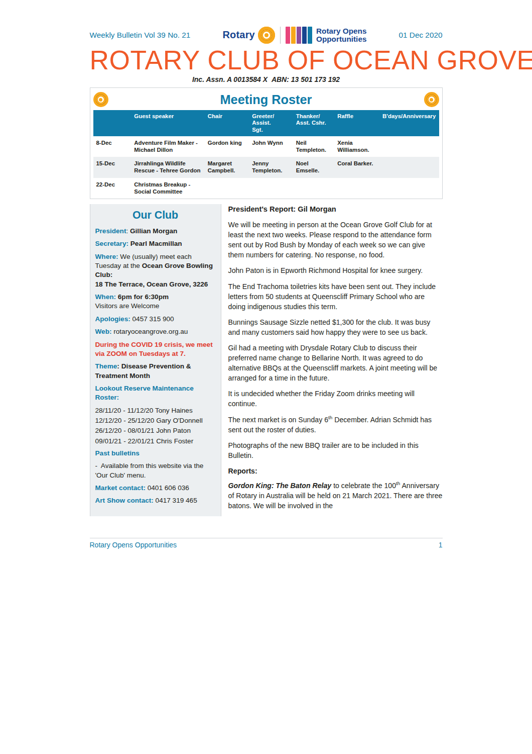Weekly Bulletin Vol 39 No. 21
Rotary
Rotary Opens
Opportunities
01 Dec 2020
ROTARY CLUB OF OCEAN GROVE
Inc. Assn. A 0013584 X ABN: 13 501 173 192
Meeting Roster
| | Guest speaker | Chair | Greeter/ Assist. Sgt. | Thanker/ Asst. Cshr. | Raffle | B'days/Anniversary |
| --- | --- | --- | --- | --- | --- | --- |
| 8-Dec | Adventure Film Maker - Michael Dillon | Gordon king | John Wynn | Neil Templeton. | Xenia Williamson. | |
| 15-Dec | Jirrahlinga Wildlife Rescue - Tehree Gordon | Margaret Campbell. | Jenny Templeton. | Noel Emselle. | Coral Barker. | |
| 22-Dec | Christmas Breakup - Social Committee | | | | | |
Our Club
President: Gillian Morgan
Secretary: Pearl Macmillan
Where: We (usually) meet each Tuesday at the Ocean Grove Bowling Club:
18 The Terrace, Ocean Grove, 3226
When: 6pm for 6:30pm
Visitors are Welcome
Apologies: 0457 315 900
Web: rotaryoceangrove.org.au
During the COVID 19 crisis, we meet via ZOOM on Tuesdays at 7.
Theme: Disease Prevention & Treatment Month
Lookout Reserve Maintenance Roster:
28/11/20 - 11/12/20 Tony Haines
12/12/20 - 25/12/20 Gary O'Donnell
26/12/20 - 08/01/21 John Paton
09/01/21 - 22/01/21 Chris Foster
Past bulletins
- Available from this website via the 'Our Club' menu.
Market contact: 0401 606 036
Art Show contact: 0417 319 465
President's Report: Gil Morgan
We will be meeting in person at the Ocean Grove Golf Club for at least the next two weeks. Please respond to the attendance form sent out by Rod Bush by Monday of each week so we can give them numbers for catering. No response, no food.
John Paton is in Epworth Richmond Hospital for knee surgery.
The End Trachoma toiletries kits have been sent out. They include letters from 50 students at Queenscliff Primary School who are doing indigenous studies this term.
Bunnings Sausage Sizzle netted $1,300 for the club. It was busy and many customers said how happy they were to see us back.
Gil had a meeting with Drysdale Rotary Club to discuss their preferred name change to Bellarine North. It was agreed to do alternative BBQs at the Queenscliff markets. A joint meeting will be arranged for a time in the future.
It is undecided whether the Friday Zoom drinks meeting will continue.
The next market is on Sunday 6th December. Adrian Schmidt has sent out the roster of duties.
Photographs of the new BBQ trailer are to be included in this Bulletin.
Reports:
Gordon King: The Baton Relay to celebrate the 100th Anniversary of Rotary in Australia will be held on 21 March 2021. There are three batons. We will be involved in the
Rotary Opens Opportunities
1